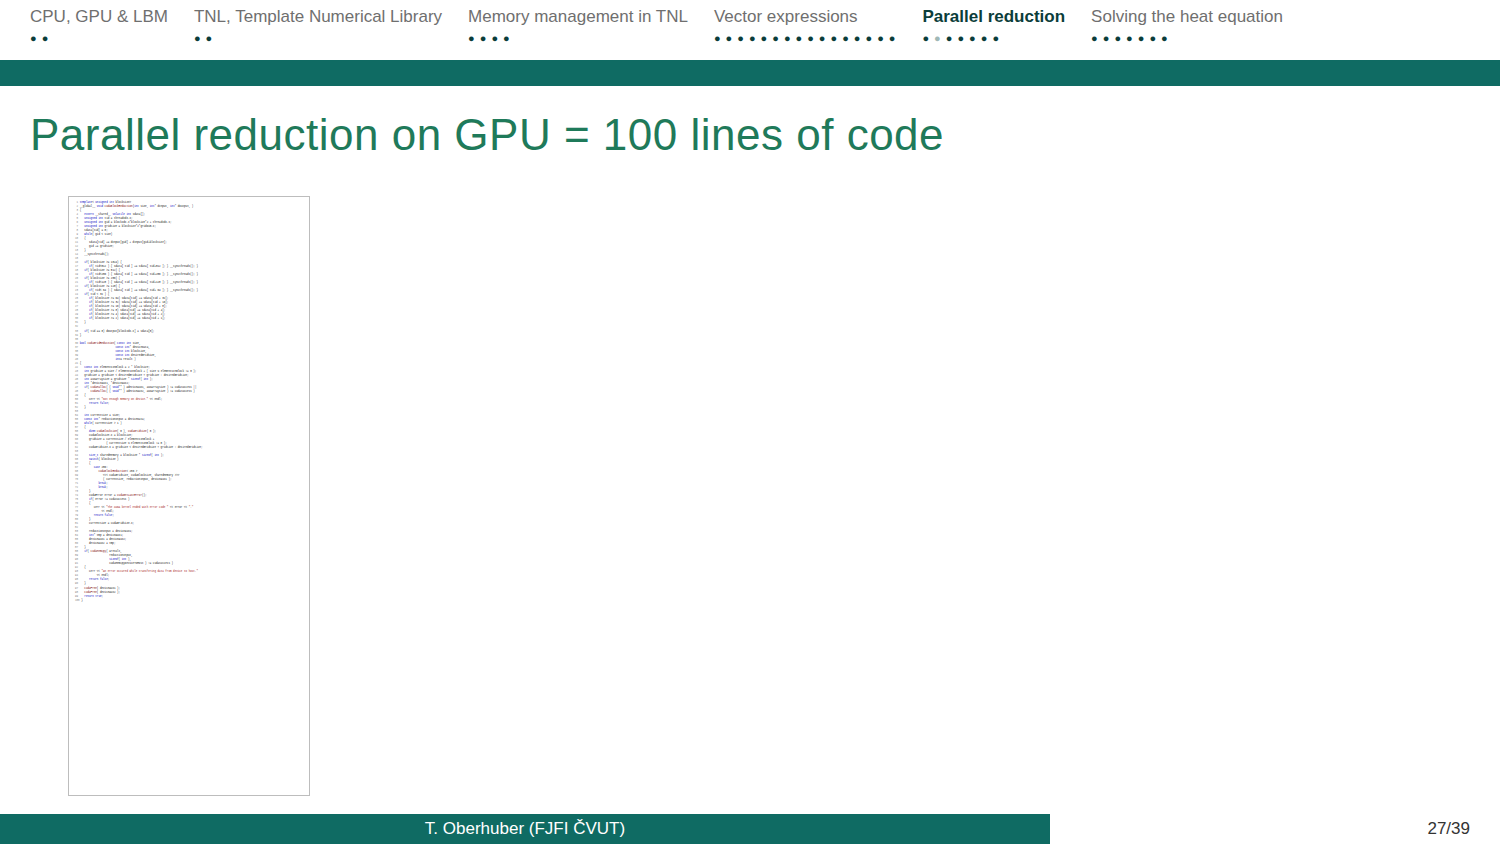CPU, GPU & LBM ●●
TNL, Template Numerical Library ●●
Memory management in TNL ●●●●
Vector expressions ●●●●●●●●●●●●●●●●
Parallel reduction ●●●●●●●
Solving the heat equation ●●●●●●●
Parallel reduction on GPU = 100 lines of code
 1 template< unsigned int blockSize>
 2 __global__ void cudaBlockReduction(int size, int* dInput, int* dOutput, )
 3 {
 4    extern __shared__ volatile int sdata[];
 5    unsigned int tid = threadIdx.x;
 6    unsigned int gid = blockIdx.x*blockSize*2 + threadIdx.x;
 7    unsigned int gridSize = blockSize*2*gridDim.x;
 8    sdata[tid] = 0;
 9    while( gid < size)
10    {
11       sdata[tid] += dInput[gid] + dInput[gid+blockSize];
12       gid += gridSize;
13    }
14    __syncthreads();
15
16    if( blockSize >= 1024) {
17       if( tid<512 ) { sdata[ tid ] += sdata[ tid+512 ]; } __syncthreads(); }
18    if( blockSize >= 512) {
19       if( tid<256 ) { sdata[ tid ] += sdata[ tid+256 ]; } __syncthreads(); }
20    if( blockSize >= 256) {
21       if( tid<128 ) { sdata[ tid ] += sdata[ tid+128 ]; } __syncthreads(); }
22    if( blockSize >= 128) {
23       if( tid< 64 ) { sdata[ tid ] += sdata[ tid+ 64 ]; } __syncthreads(); }
24    if( tid < 32 ) {
25       if( blockSize >= 64) sdata[tid] += sdata[tid + 32];
26       if( blockSize >= 32) sdata[tid] += sdata[tid + 16];
27       if( blockSize >= 16) sdata[tid] += sdata[tid + 8];
28       if( blockSize >= 8) sdata[tid] += sdata[tid + 4];
29       if( blockSize >= 4) sdata[tid] += sdata[tid + 2];
30       if( blockSize >= 2) sdata[tid] += sdata[tid + 1];
31    }
32
33    if( tid == 0) dOutput[blockIdx.x] = sdata[0];
34 }
35
36 bool cudaGridReduction( const int size,
37                        const int* deviceData,
38                        const int blockSize,
39                        const int desiredGridSize,
40                        int& result )
41 {
42    const int elementsInBlock = 2 * blockSize;
43    int gridSize = size / elementsInBlock + ( size % elementsInBlock != 0 );
44    gridSize = gridSize < desiredGridSize ? gridSize : desiredGridSize;
45    int auxArraySize = gridSize * sizeof( int );
46    int *deviceAux1, *deviceAux2;
47    if( cudaMalloc( ( void** ) &deviceAux1, auxArraySize ) != cudaSuccess ||
48        cudaMalloc( ( void** ) &deviceAux2, auxArraySize ) != cudaSuccess )
49    {
50       cerr << "Not enough memory on device." << endl;
51       return false;
52    }
53
54    int currentSize = size;
55    const int* reductionInput = deviceData;
56    while( currentSize > 1 )
57    {
58       dim3 cudaBlockSize( 0 ), cudaGridSize( 0 );
59       cudaBlockSize.x = blockSize;
60       gridSize = currentSize / elementsInBlock +
61                  ( currentSize % elementsInBlock != 0 );
62       cudaGridSize.x = gridSize < desiredGridSize ? gridSize : desiredGridSize;
63
64       size_t sharedMemory = blockSize * sizeof( int );
65       switch( blockSize )
66       {
67          case 256:
68             cudaBlockReduction< 256 >
69                <<< cudaGridSize, cudaBlockSize, sharedMemory >>>
70                ( currentSize, reductionInput, deviceAux1 );
71             break;
72             break;
73       }
74       cudaError error = cudaGetLastError();
75       if( error != cudaSuccess )
76       {
77          cerr << "The CUDA kernel ended with error code " << error << "."
78               << endl;
79          return false;
80       }
81       currentSize = cudaGridSize.x;
82
83       reductionInput = deviceAux1;
84       int* tmp = deviceAux1;
85       deviceAux1 = deviceAux2;
86       deviceAux2 = tmp;
87    }
88    if( cudaMemcpy( &result,
89                    reductionInput,
90                    sizeof( int ),
91                    cudaMemcpyDeviceToHost ) != cudaSuccess )
92    {
93       cerr << "An error occured while transfering data from device to host."
94            << endl;
95       return false;
96    }
97    cudaFree( deviceAux1 );
98    cudaFree( deviceAux2 );
99    return true;
100 }
T. Oberhuber (FJFI ČVUT)
27/39